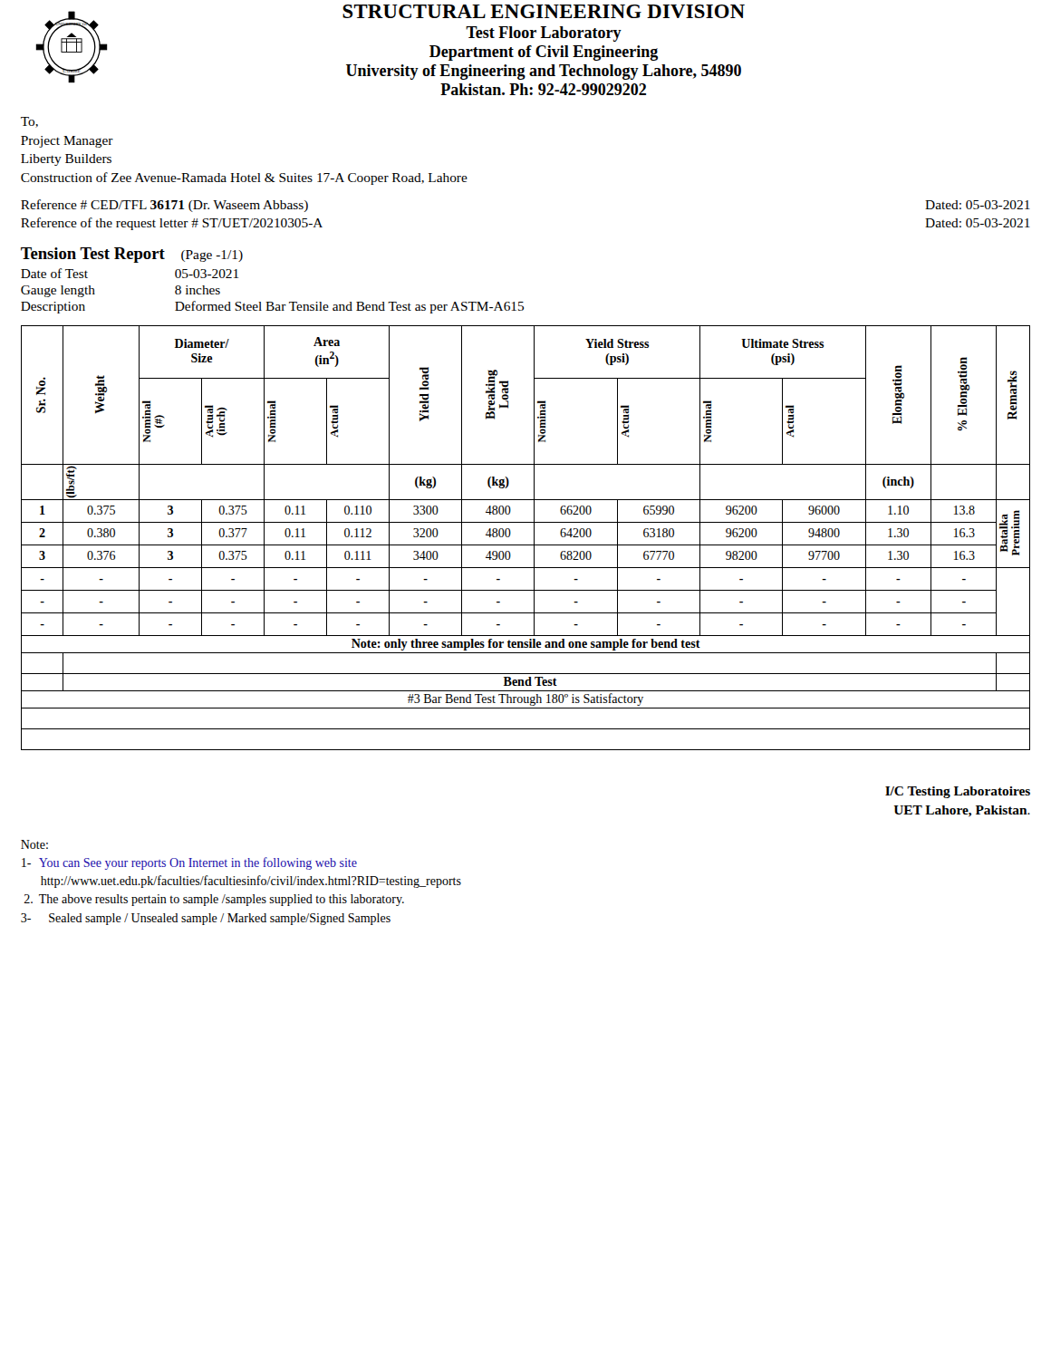UNIVERSITY OF LAHORE
STRUCTURAL ENGINEERING DIVISION
Test Floor Laboratory
Department of Civil Engineering
University of Engineering and Technology Lahore, 54890
Pakistan. Ph: 92-42-99029202
To,
Project Manager
Liberty Builders
Construction of Zee Avenue-Ramada Hotel & Suites 17-A Cooper Road, Lahore
Reference # CED/TFL 36171 (Dr. Waseem Abbass)
Dated: 05-03-2021
Reference of the request letter # ST/UET/20210305-A
Dated: 05-03-2021
Tension Test Report (Page -1/1)
| Date of Test | 05-03-2021 |
| Gauge length | 8 inches |
| Description | Deformed Steel Bar Tensile and Bend Test as per ASTM-A615 |
| Sr. No. | Weight | Diameter/ Size | Area (in 2 ) | Yield load | Breaking Load | Yield Stress (psi) | Ultimate Stress (psi) | Elongation | % Elongation | Remarks |
| --- | --- | --- | --- | --- | --- | --- | --- | --- | --- | --- |
| Nominal (#) | Actual (inch) | Nominal | Actual | Nominal | Actual | Nominal | Actual |
| | (lbs/ft) | | | (kg) | (kg) | | | (inch) | | |
| 1 | 0.375 | 3 | 0.375 | 0.11 | 0.110 | 3300 | 4800 | 66200 | 65990 | 96200 | 96000 | 1.10 | 13.8 | Batalka Premium |
| 2 | 0.380 | 3 | 0.377 | 0.11 | 0.112 | 3200 | 4800 | 64200 | 63180 | 96200 | 94800 | 1.30 | 16.3 |
| 3 | 0.376 | 3 | 0.375 | 0.11 | 0.111 | 3400 | 4900 | 68200 | 67770 | 98200 | 97700 | 1.30 | 16.3 |
| - | - | - | - | - | - | - | - | - | - | - | - | - | - | |
| - | - | - | - | - | - | - | - | - | - | - | - | - | - |
| - | - | - | - | - | - | - | - | - | - | - | - | - | - |
| Note: only three samples for tensile and one sample for bend test |
| | Bend Test | |
| #3 Bar Bend Test Through 180º is Satisfactory |
I/C Testing Laboratoires
UET Lahore, Pakistan.
Note:
1-
You can See your reports On Internet in the following web site
http://www.uet.edu.pk/faculties/facultiesinfo/civil/index.html?RID=testing_reports
2.
The above results pertain to sample /samples supplied to this laboratory.
3-
Sealed sample / Unsealed sample / Marked sample/Signed Samples